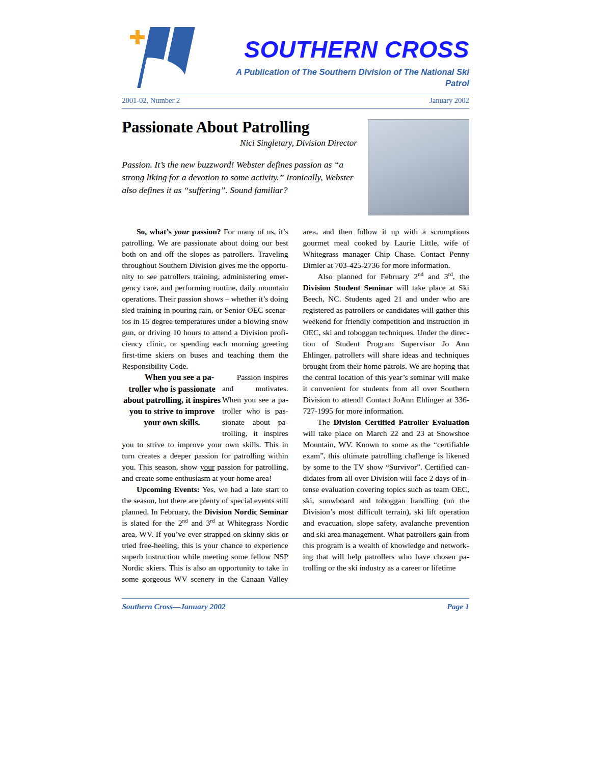SOUTHERN CROSS
A Publication of The Southern Division of The National Ski Patrol
2001-02, Number 2 January 2002
Passionate About Patrolling
Nici Singletary, Division Director
Passion. It’s the new buzzword! Webster defines passion as “a strong liking for a devotion to some activity.” Ironically, Webster also defines it as “suffering”. Sound familiar?
So, what’s your passion? For many of us, it’s patrolling. We are passionate about doing our best both on and off the slopes as patrollers. Traveling throughout Southern Division gives me the opportunity to see patrollers training, administering emergency care, and performing routine, daily mountain operations. Their passion shows – whether it’s doing sled training in pouring rain, or Senior OEC scenarios in 15 degree temperatures under a blowing snow gun, or driving 10 hours to attend a Division proficiency clinic, or spending each morning greeting first-time skiers on buses and teaching them the Responsibility Code.
When you see a patroller who is passionate about patrolling, it inspires you to strive to improve your own skills.
Passion inspires and motivates. When you see a patroller who is passionate about patrolling, it inspires you to strive to improve your own skills. This in turn creates a deeper passion for patrolling within you. This season, show your passion for patrolling, and create some enthusiasm at your home area!
Upcoming Events: Yes, we had a late start to the season, but there are plenty of special events still planned. In February, the Division Nordic Seminar is slated for the 2nd and 3rd at Whitegrass Nordic area, WV. If you’ve ever strapped on skinny skis or tried free-heeling, this is your chance to experience superb instruction while meeting some fellow NSP Nordic skiers. This is also an opportunity to take in some gorgeous WV scenery in the Canaan Valley area, and then follow it up with a scrumptious gourmet meal cooked by Laurie Little, wife of Whitegrass manager Chip Chase. Contact Penny Dimler at 703-425-2736 for more information.
Also planned for February 2nd and 3rd, the Division Student Seminar will take place at Ski Beech, NC. Students aged 21 and under who are registered as patrollers or candidates will gather this weekend for friendly competition and instruction in OEC, ski and toboggan techniques. Under the direction of Student Program Supervisor Jo Ann Ehlinger, patrollers will share ideas and techniques brought from their home patrols. We are hoping that the central location of this year’s seminar will make it convenient for students from all over Southern Division to attend! Contact JoAnn Ehlinger at 336-727-1995 for more information.
The Division Certified Patroller Evaluation will take place on March 22 and 23 at Snowshoe Mountain, WV. Known to some as the “certifiable exam”, this ultimate patrolling challenge is likened by some to the TV show “Survivor”. Certified candidates from all over Division will face 2 days of intense evaluation covering topics such as team OEC, ski, snowboard and toboggan handling (on the Division’s most difficult terrain), ski lift operation and evacuation, slope safety, avalanche prevention and ski area management. What patrollers gain from this program is a wealth of knowledge and networking that will help patrollers who have chosen patrolling or the ski industry as a career or lifetime
Southern Cross—January 2002 Page 1